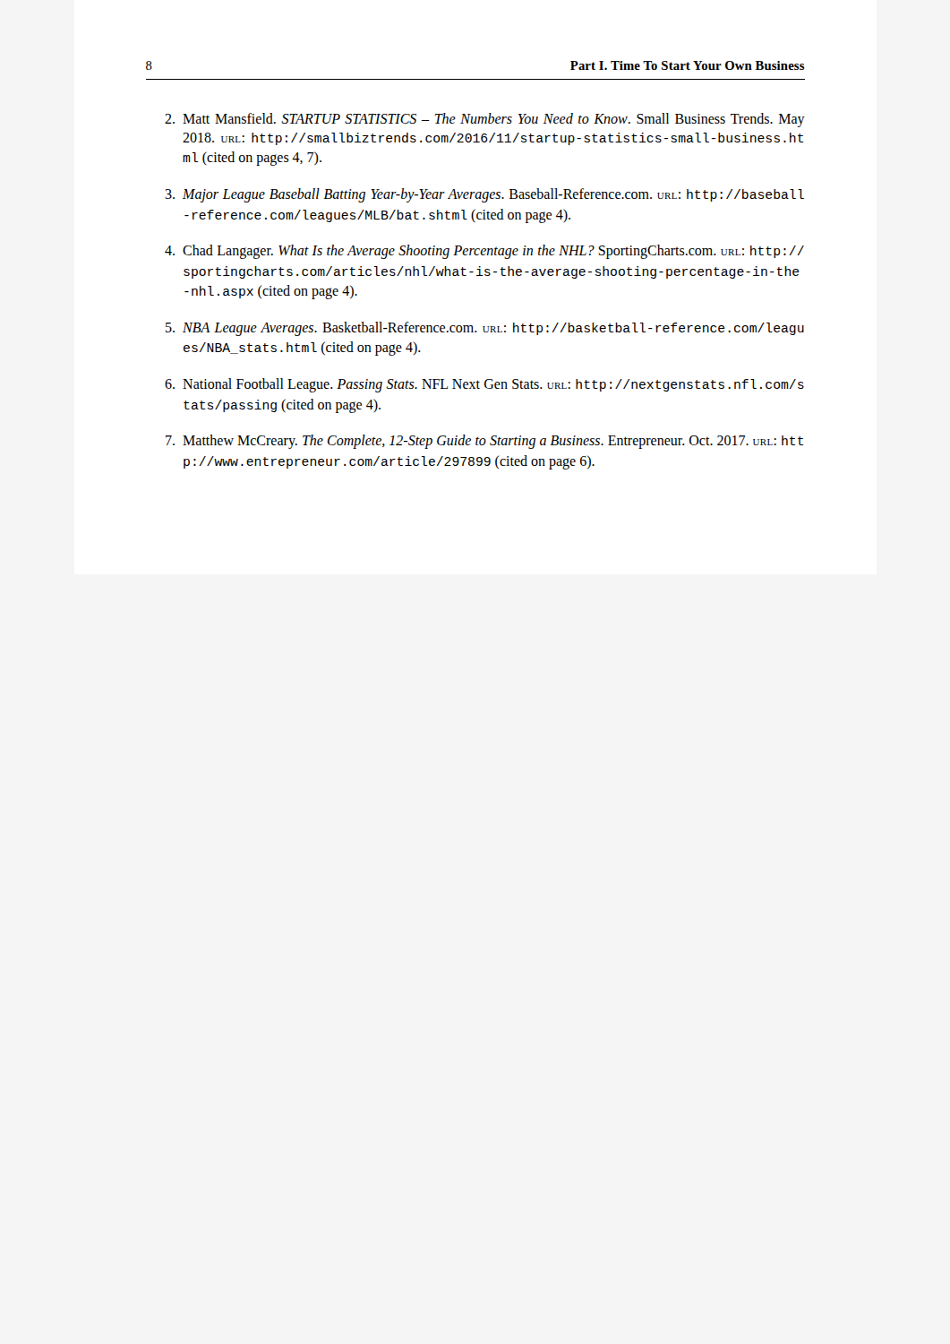8 Part I. Time To Start Your Own Business
2 Matt Mansfield. STARTUP STATISTICS – The Numbers You Need to Know. Small Business Trends. May 2018. url: http://smallbiztrends.com/2016/11/startup-statistics-small-business.html (cited on pages 4, 7).
3 Major League Baseball Batting Year-by-Year Averages. Baseball-Reference.com. url: http://baseball-reference.com/leagues/MLB/bat.shtml (cited on page 4).
4 Chad Langager. What Is the Average Shooting Percentage in the NHL? SportingCharts.com. url: http://sportingcharts.com/articles/nhl/what-is-the-average-shooting-percentage-in-the-nhl.aspx (cited on page 4).
5 NBA League Averages. Basketball-Reference.com. url: http://basketball-reference.com/leagues/NBA_stats.html (cited on page 4).
6 National Football League. Passing Stats. NFL Next Gen Stats. url: http://nextgenstats.nfl.com/stats/passing (cited on page 4).
7 Matthew McCreary. The Complete, 12-Step Guide to Starting a Business. Entrepreneur. Oct. 2017. url: http://www.entrepreneur.com/article/297899 (cited on page 6).